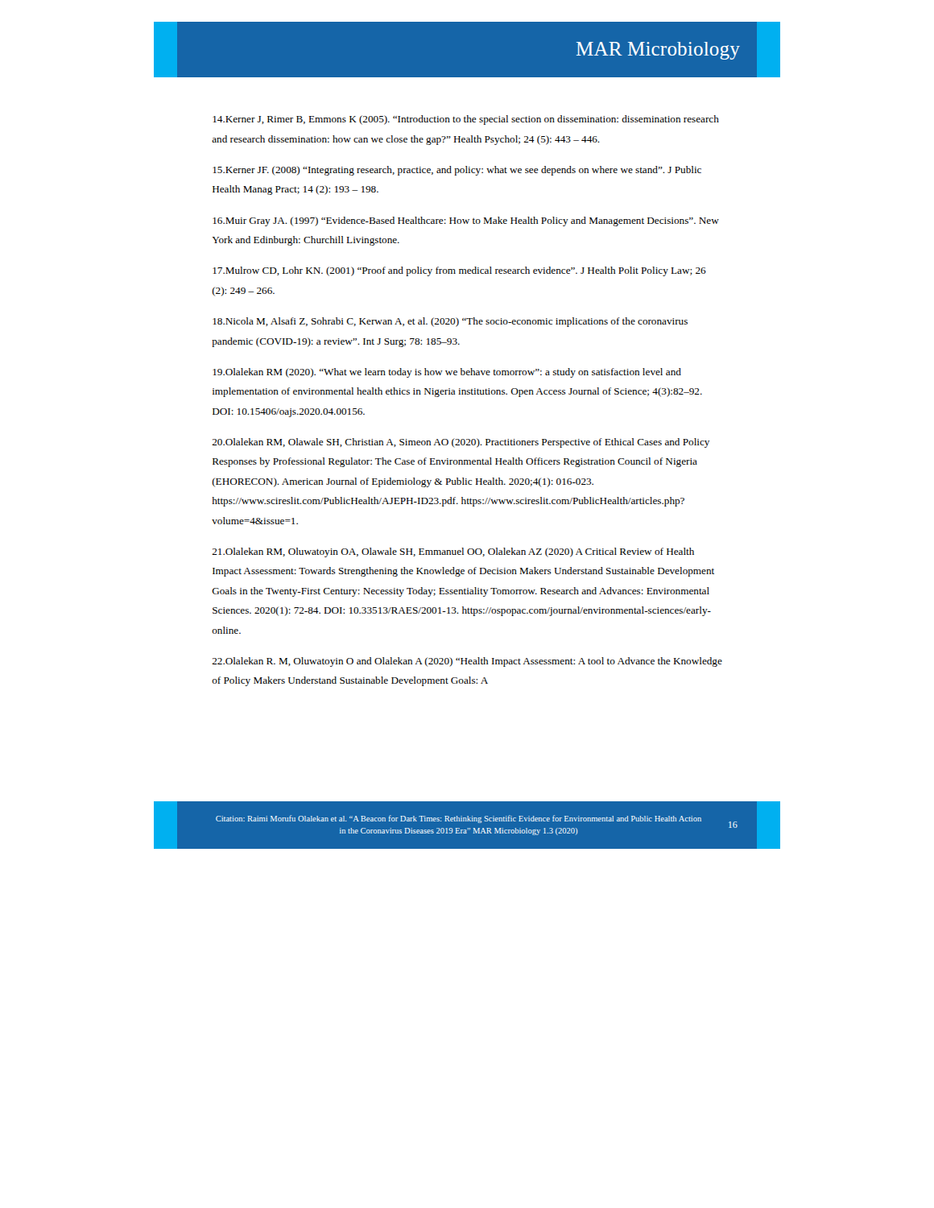MAR Microbiology
14.Kerner J, Rimer B, Emmons K (2005). “Introduction to the special section on dissemination: dissemination research and research dissemination: how can we close the gap?” Health Psychol; 24 (5): 443 – 446.
15.Kerner JF. (2008) “Integrating research, practice, and policy: what we see depends on where we stand”. J Public Health Manag Pract; 14 (2): 193 – 198.
16.Muir Gray JA. (1997) “Evidence-Based Healthcare: How to Make Health Policy and Management Decisions”. New York and Edinburgh: Churchill Livingstone.
17.Mulrow CD, Lohr KN. (2001) “Proof and policy from medical research evidence”. J Health Polit Policy Law; 26 (2): 249 – 266.
18.Nicola M, Alsafi Z, Sohrabi C, Kerwan A, et al. (2020) “The socio-economic implications of the coronavirus pandemic (COVID-19): a review”. Int J Surg; 78: 185–93.
19.Olalekan RM (2020). “What we learn today is how we behave tomorrow”: a study on satisfaction level and implementation of environmental health ethics in Nigeria institutions. Open Access Journal of Science; 4(3):82–92. DOI: 10.15406/oajs.2020.04.00156.
20.Olalekan RM, Olawale SH, Christian A, Simeon AO (2020). Practitioners Perspective of Ethical Cases and Policy Responses by Professional Regulator: The Case of Environmental Health Officers Registration Council of Nigeria (EHORECON). American Journal of Epidemiology & Public Health. 2020;4(1): 016-023. https://www.scireslit.com/PublicHealth/AJEPH-ID23.pdf. https://www.scireslit.com/PublicHealth/articles.php?volume=4&issue=1.
21.Olalekan RM, Oluwatoyin OA, Olawale SH, Emmanuel OO, Olalekan AZ (2020) A Critical Review of Health Impact Assessment: Towards Strengthening the Knowledge of Decision Makers Understand Sustainable Development Goals in the Twenty-First Century: Necessity Today; Essentiality Tomorrow. Research and Advances: Environmental Sciences. 2020(1): 72-84. DOI: 10.33513/RAES/2001-13. https://ospopac.com/journal/environmental-sciences/early-online.
22.Olalekan R. M, Oluwatoyin O and Olalekan A (2020) “Health Impact Assessment: A tool to Advance the Knowledge of Policy Makers Understand Sustainable Development Goals: A
Citation: Raimi Morufu Olalekan et al. “A Beacon for Dark Times: Rethinking Scientific Evidence for Environmental and Public Health Action in the Coronavirus Diseases 2019 Era” MAR Microbiology 1.3 (2020)
16